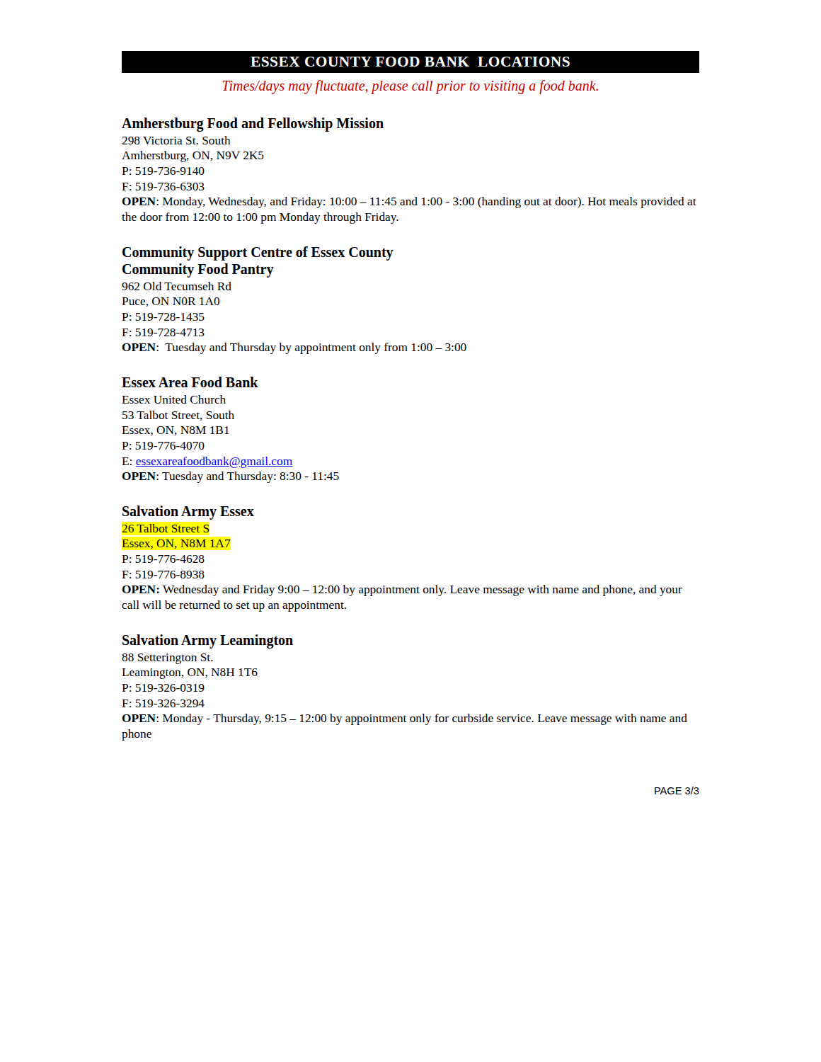ESSEX COUNTY FOOD BANK LOCATIONS
Times/days may fluctuate, please call prior to visiting a food bank.
Amherstburg Food and Fellowship Mission
298 Victoria St. South
Amherstburg, ON, N9V 2K5
P: 519-736-9140
F: 519-736-6303
OPEN: Monday, Wednesday, and Friday: 10:00 – 11:45 and 1:00 - 3:00 (handing out at door). Hot meals provided at the door from 12:00 to 1:00 pm Monday through Friday.
Community Support Centre of Essex County
Community Food Pantry
962 Old Tecumseh Rd
Puce, ON N0R 1A0
P: 519-728-1435
F: 519-728-4713
OPEN: Tuesday and Thursday by appointment only from 1:00 – 3:00
Essex Area Food Bank
Essex United Church
53 Talbot Street, South
Essex, ON, N8M 1B1
P: 519-776-4070
E: essexareafoodbank@gmail.com
OPEN: Tuesday and Thursday: 8:30 - 11:45
Salvation Army Essex
26 Talbot Street S
Essex, ON, N8M 1A7
P: 519-776-4628
F: 519-776-8938
OPEN: Wednesday and Friday 9:00 – 12:00 by appointment only. Leave message with name and phone, and your call will be returned to set up an appointment.
Salvation Army Leamington
88 Setterington St.
Leamington, ON, N8H 1T6
P: 519-326-0319
F: 519-326-3294
OPEN: Monday - Thursday, 9:15 – 12:00 by appointment only for curbside service. Leave message with name and phone
PAGE 3/3